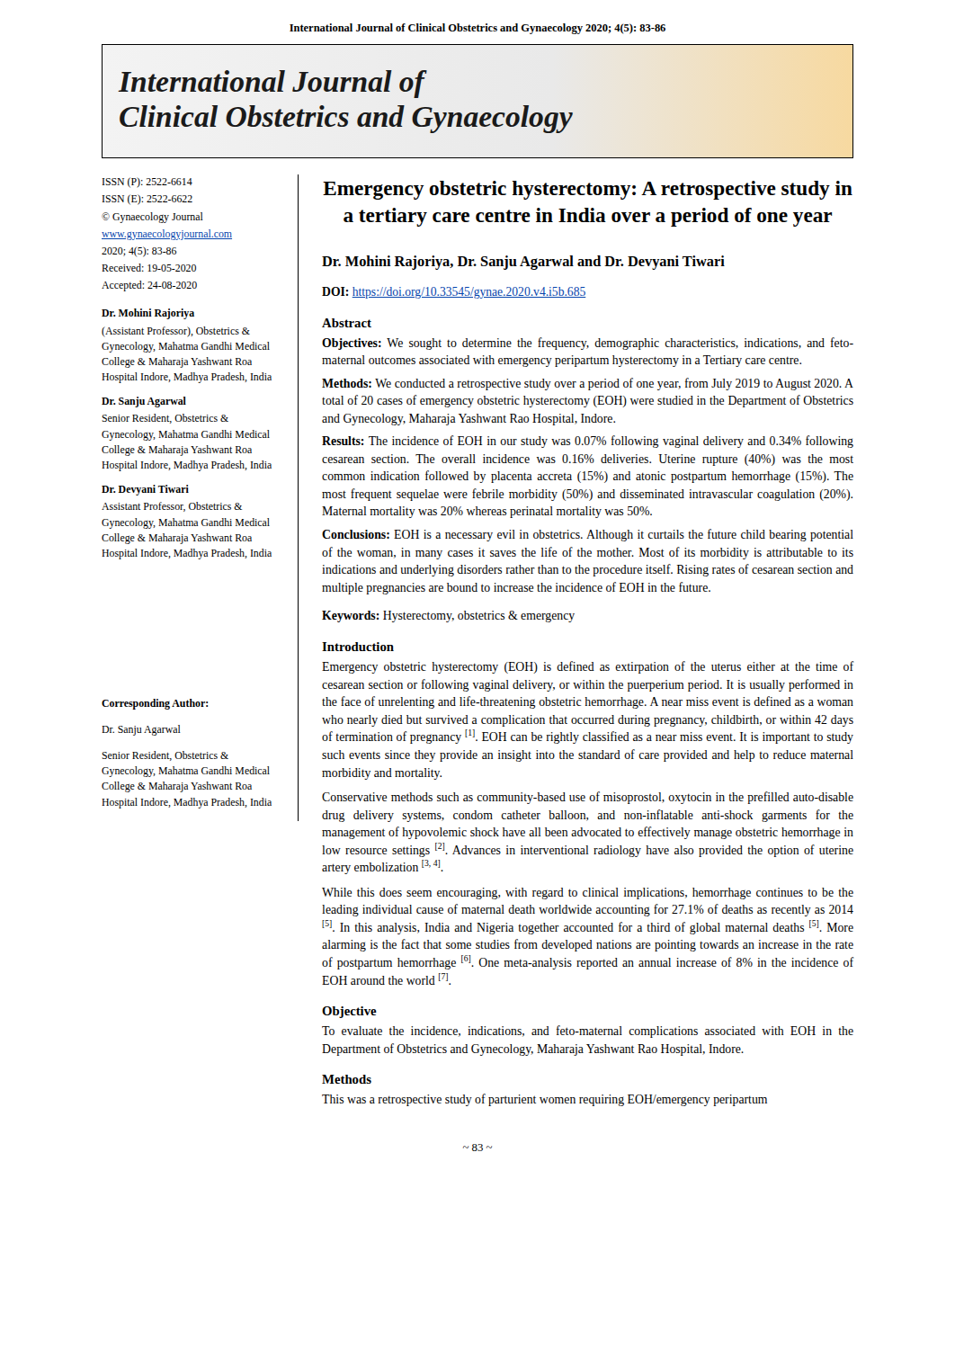International Journal of Clinical Obstetrics and Gynaecology 2020; 4(5): 83-86
International Journal ofClinical Obstetrics and Gynaecology
ISSN (P): 2522-6614
ISSN (E): 2522-6622
© Gynaecology Journal
www.gynaecologyjournal.com
2020; 4(5): 83-86
Received: 19-05-2020
Accepted: 24-08-2020
Dr. Mohini Rajoriya
(Assistant Professor), Obstetrics & Gynecology, Mahatma Gandhi Medical College & Maharaja Yashwant Roa Hospital Indore, Madhya Pradesh, India
Dr. Sanju Agarwal
Senior Resident, Obstetrics & Gynecology, Mahatma Gandhi Medical College & Maharaja Yashwant Roa Hospital Indore, Madhya Pradesh, India
Dr. Devyani Tiwari
Assistant Professor, Obstetrics & Gynecology, Mahatma Gandhi Medical College & Maharaja Yashwant Roa Hospital Indore, Madhya Pradesh, India
Corresponding Author:
Dr. Sanju Agarwal
Senior Resident, Obstetrics & Gynecology, Mahatma Gandhi Medical College & Maharaja Yashwant Roa Hospital Indore, Madhya Pradesh, India
Emergency obstetric hysterectomy: A retrospective study in a tertiary care centre in India over a period of one year
Dr. Mohini Rajoriya, Dr. Sanju Agarwal and Dr. Devyani Tiwari
DOI: https://doi.org/10.33545/gynae.2020.v4.i5b.685
Abstract
Objectives: We sought to determine the frequency, demographic characteristics, indications, and feto-maternal outcomes associated with emergency peripartum hysterectomy in a Tertiary care centre.
Methods: We conducted a retrospective study over a period of one year, from July 2019 to August 2020. A total of 20 cases of emergency obstetric hysterectomy (EOH) were studied in the Department of Obstetrics and Gynecology, Maharaja Yashwant Rao Hospital, Indore.
Results: The incidence of EOH in our study was 0.07% following vaginal delivery and 0.34% following cesarean section. The overall incidence was 0.16% deliveries. Uterine rupture (40%) was the most common indication followed by placenta accreta (15%) and atonic postpartum hemorrhage (15%). The most frequent sequelae were febrile morbidity (50%) and disseminated intravascular coagulation (20%). Maternal mortality was 20% whereas perinatal mortality was 50%.
Conclusions: EOH is a necessary evil in obstetrics. Although it curtails the future child bearing potential of the woman, in many cases it saves the life of the mother. Most of its morbidity is attributable to its indications and underlying disorders rather than to the procedure itself. Rising rates of cesarean section and multiple pregnancies are bound to increase the incidence of EOH in the future.
Keywords: Hysterectomy, obstetrics & emergency
Introduction
Emergency obstetric hysterectomy (EOH) is defined as extirpation of the uterus either at the time of cesarean section or following vaginal delivery, or within the puerperium period. It is usually performed in the face of unrelenting and life-threatening obstetric hemorrhage. A near miss event is defined as a woman who nearly died but survived a complication that occurred during pregnancy, childbirth, or within 42 days of termination of pregnancy [1]. EOH can be rightly classified as a near miss event. It is important to study such events since they provide an insight into the standard of care provided and help to reduce maternal morbidity and mortality.
Conservative methods such as community-based use of misoprostol, oxytocin in the prefilled auto-disable drug delivery systems, condom catheter balloon, and non-inflatable anti-shock garments for the management of hypovolemic shock have all been advocated to effectively manage obstetric hemorrhage in low resource settings [2]. Advances in interventional radiology have also provided the option of uterine artery embolization [3, 4].
While this does seem encouraging, with regard to clinical implications, hemorrhage continues to be the leading individual cause of maternal death worldwide accounting for 27.1% of deaths as recently as 2014 [5]. In this analysis, India and Nigeria together accounted for a third of global maternal deaths [5]. More alarming is the fact that some studies from developed nations are pointing towards an increase in the rate of postpartum hemorrhage [6]. One meta-analysis reported an annual increase of 8% in the incidence of EOH around the world [7].
Objective
To evaluate the incidence, indications, and feto-maternal complications associated with EOH in the Department of Obstetrics and Gynecology, Maharaja Yashwant Rao Hospital, Indore.
Methods
This was a retrospective study of parturient women requiring EOH/emergency peripartum
~ 83 ~